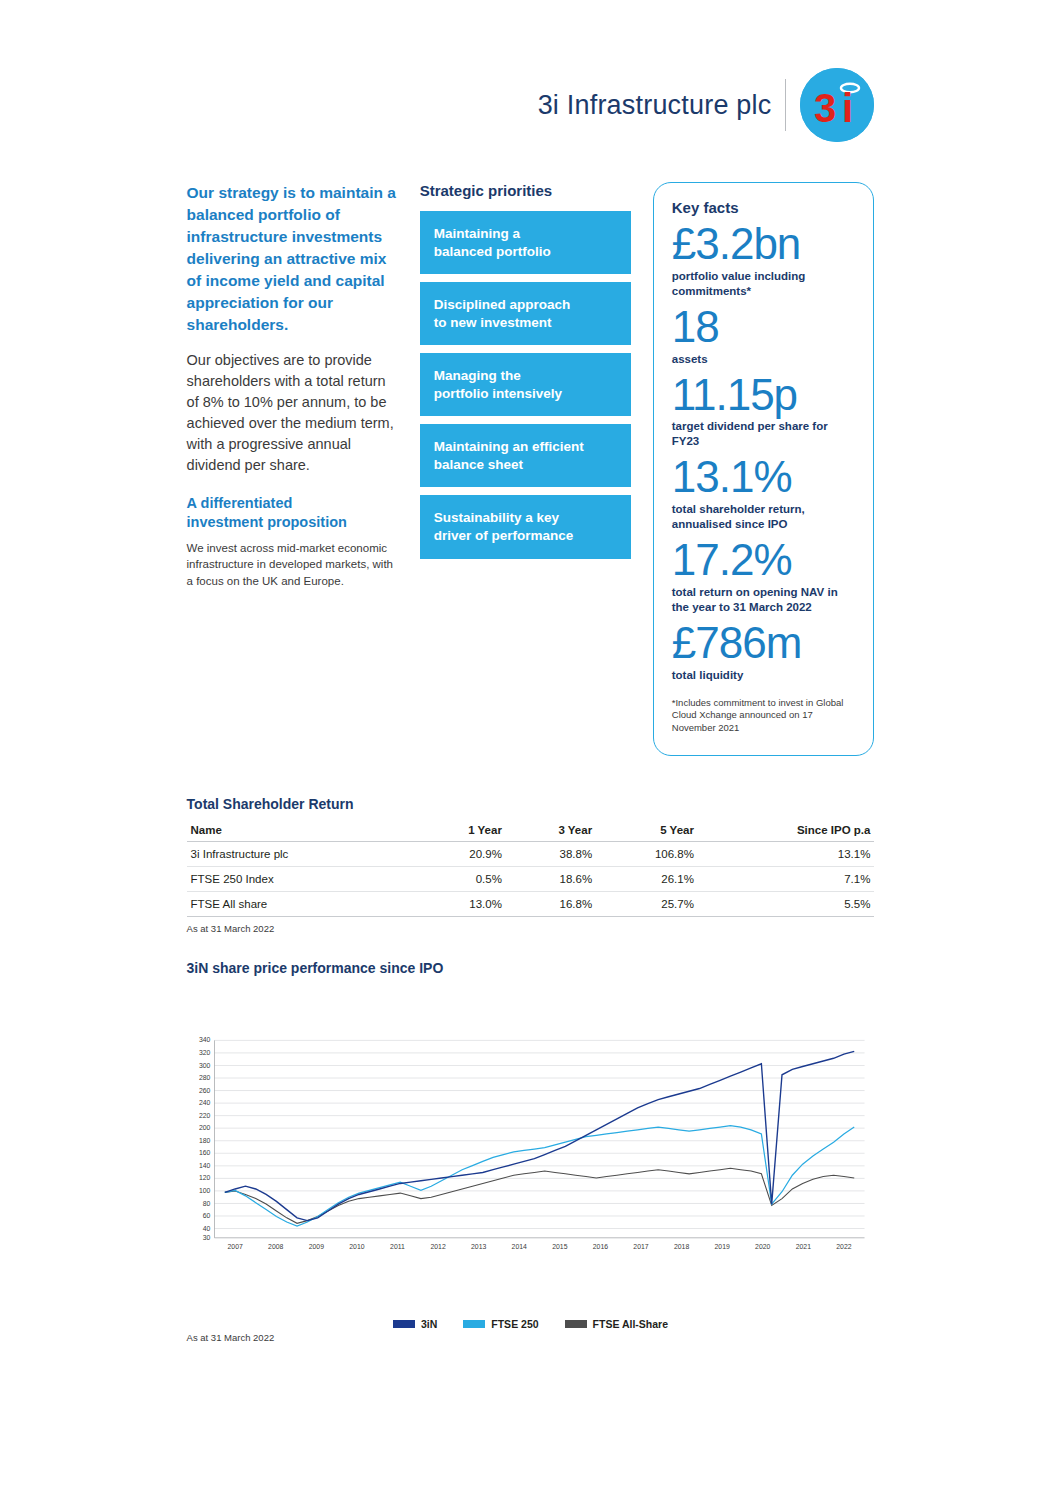3i Infrastructure plc
3 i
Our strategy is to maintain a balanced portfolio of infrastructure investments delivering an attractive mix of income yield and capital appreciation for our shareholders.
Our objectives are to provide shareholders with a total return of 8% to 10% per annum, to be achieved over the medium term, with a progressive annual dividend per share.
A differentiated
investment proposition
We invest across mid-market economic infrastructure in developed markets, with a focus on the UK and Europe.
Strategic priorities
Maintaining a
balanced portfolio
Disciplined approach
to new investment
Managing the
portfolio intensively
Maintaining an efficient
balance sheet
Sustainability a key
driver of performance
Key facts
£3.2bn
portfolio value including
commitments*
18
assets
11.15p
target dividend per share for FY23
13.1%
total shareholder return,
annualised since IPO
17.2%
total return on opening NAV in
the year to 31 March 2022
£786m
total liquidity
*Includes commitment to invest in Global Cloud Xchange announced on 17 November 2021
Total Shareholder Return
| Name | 1 Year | 3 Year | 5 Year | Since IPO p.a |
| --- | --- | --- | --- | --- |
| 3i Infrastructure plc | 20.9% | 38.8% | 106.8% | 13.1% |
| FTSE 250 Index | 0.5% | 18.6% | 26.1% | 7.1% |
| FTSE All share | 13.0% | 16.8% | 25.7% | 5.5% |
As at 31 March 2022
3iN share price performance since IPO
340 320 300 280 260 240 220 200 180 160 140 120 100 80 60 40 30 2007 2008 2009 2010 2011 2012 2013 2014 2015 2016 2017 2018 2019 2020 2021 2022
3iN FTSE 250 FTSE All-Share
As at 31 March 2022